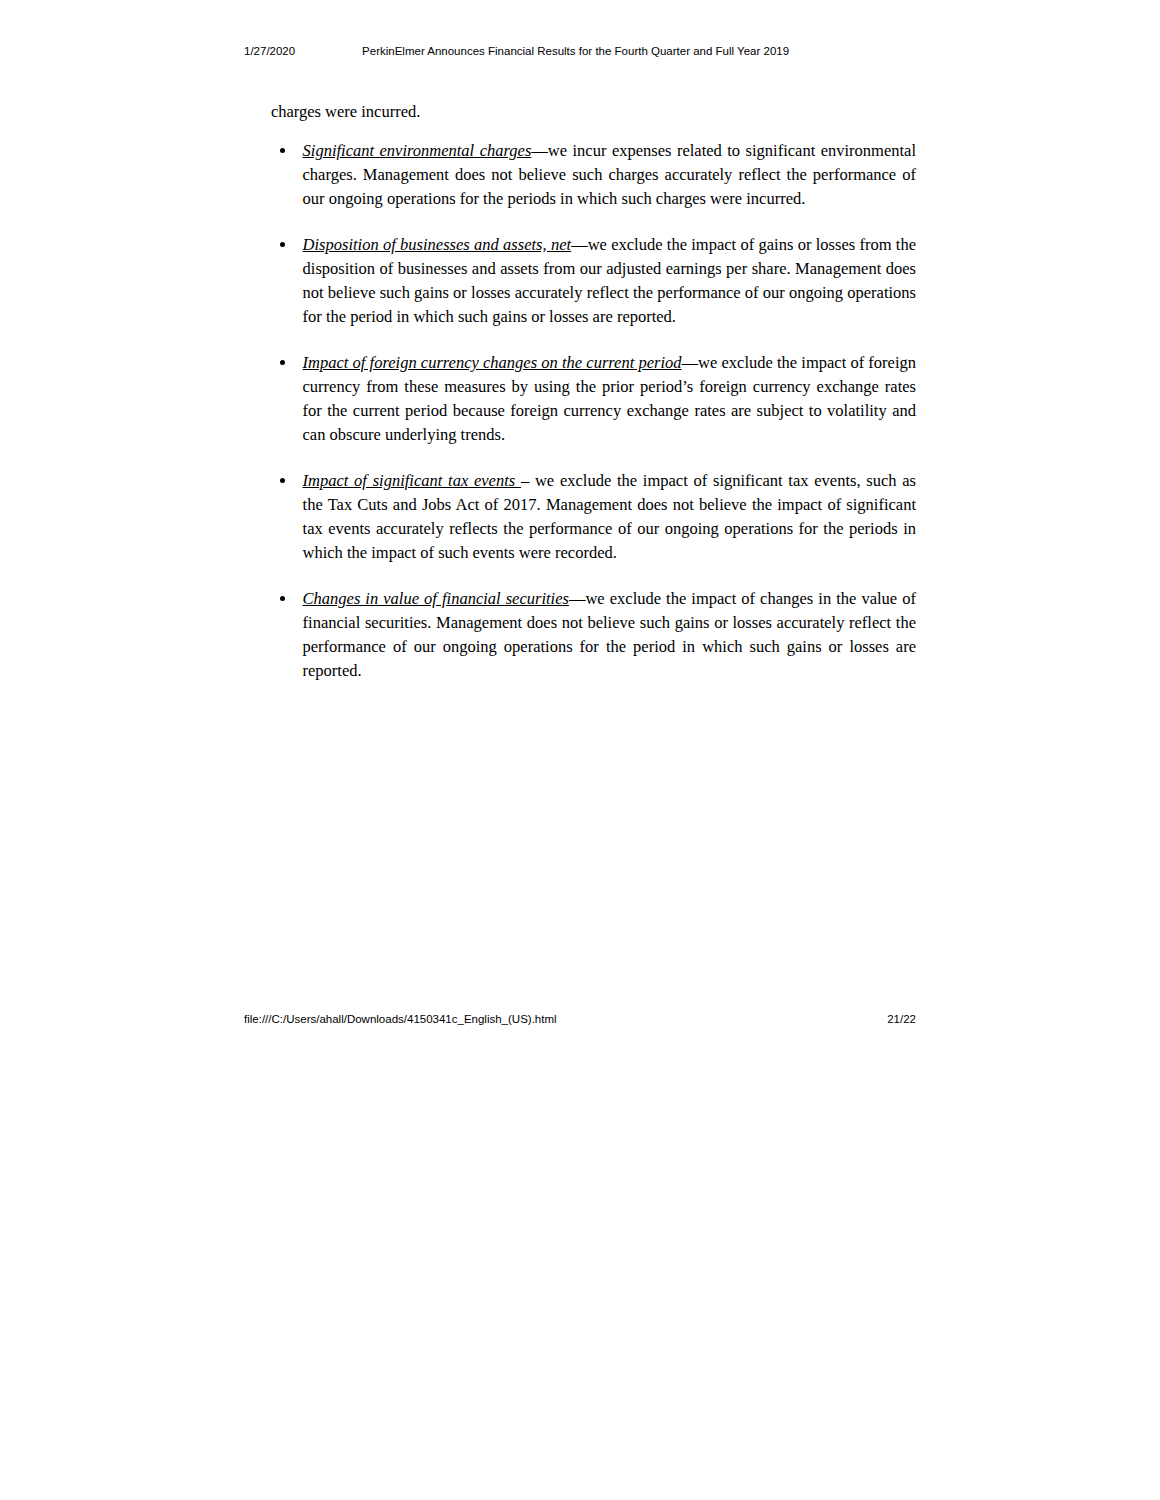1/27/2020
PerkinElmer Announces Financial Results for the Fourth Quarter and Full Year 2019
charges were incurred.
Significant environmental charges—we incur expenses related to significant environmental charges. Management does not believe such charges accurately reflect the performance of our ongoing operations for the periods in which such charges were incurred.
Disposition of businesses and assets, net—we exclude the impact of gains or losses from the disposition of businesses and assets from our adjusted earnings per share. Management does not believe such gains or losses accurately reflect the performance of our ongoing operations for the period in which such gains or losses are reported.
Impact of foreign currency changes on the current period—we exclude the impact of foreign currency from these measures by using the prior period’s foreign currency exchange rates for the current period because foreign currency exchange rates are subject to volatility and can obscure underlying trends.
Impact of significant tax events – we exclude the impact of significant tax events, such as the Tax Cuts and Jobs Act of 2017. Management does not believe the impact of significant tax events accurately reflects the performance of our ongoing operations for the periods in which the impact of such events were recorded.
Changes in value of financial securities—we exclude the impact of changes in the value of financial securities. Management does not believe such gains or losses accurately reflect the performance of our ongoing operations for the period in which such gains or losses are reported.
file:///C:/Users/ahall/Downloads/4150341c_English_(US).html
21/22